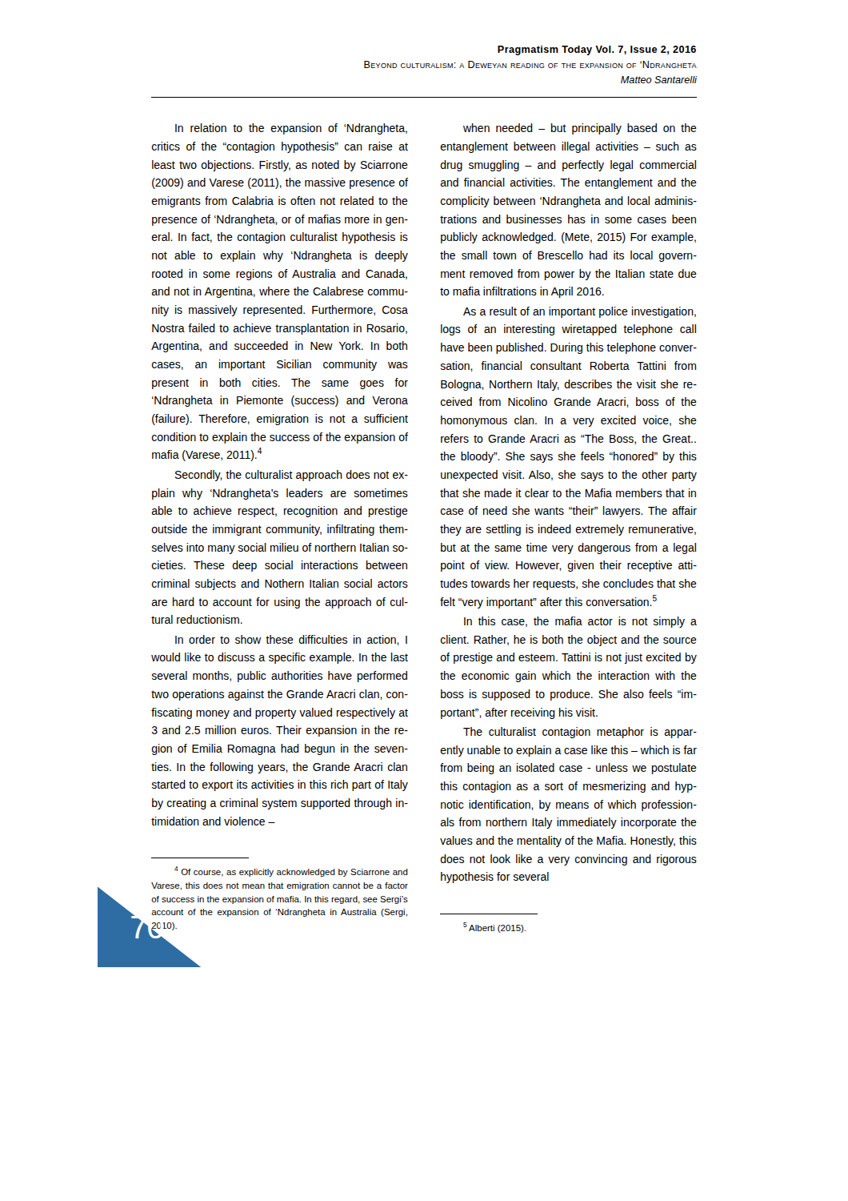Pragmatism Today Vol. 7, Issue 2, 2016
Beyond culturalism: a Deweyan reading of the expansion of ‘Ndrangheta
Matteo Santarelli
In relation to the expansion of ‘Ndrangheta, critics of the “contagion hypothesis” can raise at least two objections. Firstly, as noted by Sciarrone (2009) and Varese (2011), the massive presence of emigrants from Calabria is often not related to the presence of ‘Ndrangheta, or of mafias more in general. In fact, the contagion culturalist hypothesis is not able to explain why ‘Ndrangheta is deeply rooted in some regions of Australia and Canada, and not in Argentina, where the Calabrese community is massively represented. Furthermore, Cosa Nostra failed to achieve transplantation in Rosario, Argentina, and succeeded in New York. In both cases, an important Sicilian community was present in both cities. The same goes for ‘Ndrangheta in Piemonte (success) and Verona (failure). Therefore, emigration is not a sufficient condition to explain the success of the expansion of mafia (Varese, 2011).4
Secondly, the culturalist approach does not explain why ‘Ndrangheta’s leaders are sometimes able to achieve respect, recognition and prestige outside the immigrant community, infiltrating themselves into many social milieu of northern Italian societies. These deep social interactions between criminal subjects and Nothern Italian social actors are hard to account for using the approach of cultural reductionism.
In order to show these difficulties in action, I would like to discuss a specific example. In the last several months, public authorities have performed two operations against the Grande Aracri clan, confiscating money and property valued respectively at 3 and 2.5 million euros. Their expansion in the region of Emilia Romagna had begun in the seventies. In the following years, the Grande Aracri clan started to export its activities in this rich part of Italy by creating a criminal system supported through intimidation and violence –
4 Of course, as explicitly acknowledged by Sciarrone and Varese, this does not mean that emigration cannot be a factor of success in the expansion of mafia. In this regard, see Sergi’s account of the expansion of ‘Ndrangheta in Australia (Sergi, 2010).
when needed – but principally based on the entanglement between illegal activities – such as drug smuggling – and perfectly legal commercial and financial activities. The entanglement and the complicity between ‘Ndrangheta and local administrations and businesses has in some cases been publicly acknowledged. (Mete, 2015) For example, the small town of Brescello had its local government removed from power by the Italian state due to mafia infiltrations in April 2016.
As a result of an important police investigation, logs of an interesting wiretapped telephone call have been published. During this telephone conversation, financial consultant Roberta Tattini from Bologna, Northern Italy, describes the visit she received from Nicolino Grande Aracri, boss of the homonymous clan. In a very excited voice, she refers to Grande Aracri as “The Boss, the Great.. the bloody”. She says she feels “honored” by this unexpected visit. Also, she says to the other party that she made it clear to the Mafia members that in case of need she wants “their” lawyers. The affair they are settling is indeed extremely remunerative, but at the same time very dangerous from a legal point of view. However, given their receptive attitudes towards her requests, she concludes that she felt “very important” after this conversation.5
In this case, the mafia actor is not simply a client. Rather, he is both the object and the source of prestige and esteem. Tattini is not just excited by the economic gain which the interaction with the boss is supposed to produce. She also feels “important”, after receiving his visit.
The culturalist contagion metaphor is apparently unable to explain a case like this – which is far from being an isolated case - unless we postulate this contagion as a sort of mesmerizing and hypnotic identification, by means of which professionals from northern Italy immediately incorporate the values and the mentality of the Mafia. Honestly, this does not look like a very convincing and rigorous hypothesis for several
5 Alberti (2015).
70